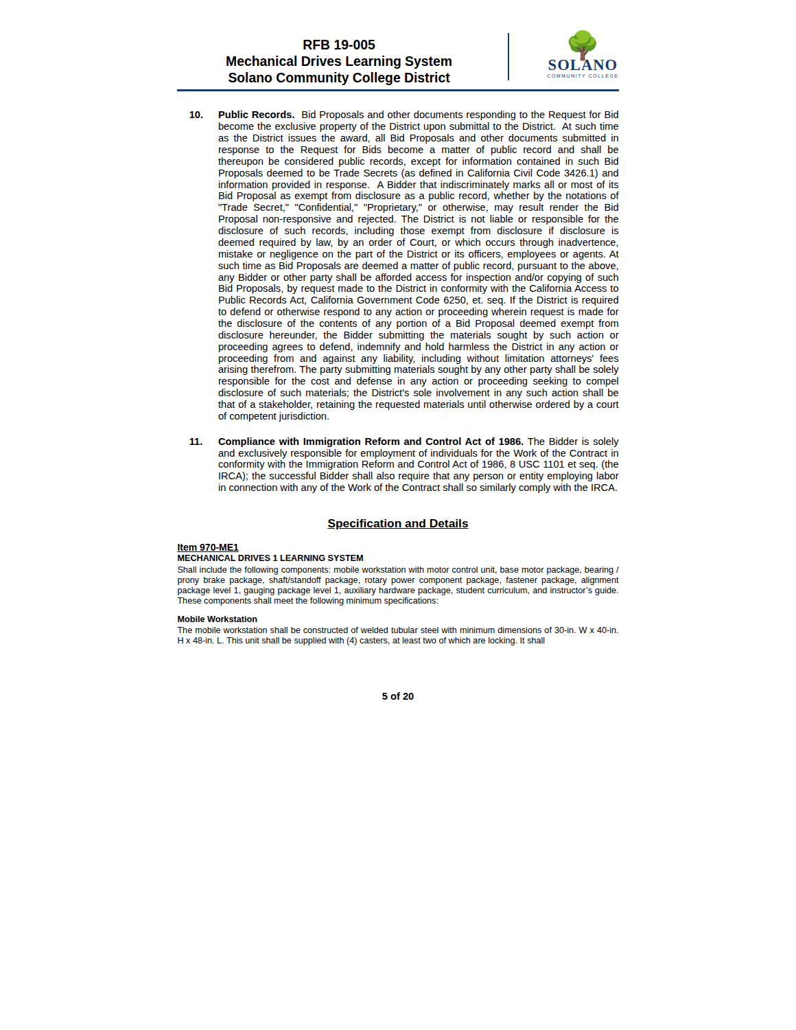RFB 19-005
Mechanical Drives Learning System
Solano Community College District
🌳 SOLANO COMMUNITY COLLEGE
10.
Public Records. Bid Proposals and other documents responding to the Request for Bid become the exclusive property of the District upon submittal to the District. At such time as the District issues the award, all Bid Proposals and other documents submitted in response to the Request for Bids become a matter of public record and shall be thereupon be considered public records, except for information contained in such Bid Proposals deemed to be Trade Secrets (as defined in California Civil Code 3426.1) and information provided in response. A Bidder that indiscriminately marks all or most of its Bid Proposal as exempt from disclosure as a public record, whether by the notations of "Trade Secret," "Confidential," "Proprietary," or otherwise, may result render the Bid Proposal non-responsive and rejected. The District is not liable or responsible for the disclosure of such records, including those exempt from disclosure if disclosure is deemed required by law, by an order of Court, or which occurs through inadvertence, mistake or negligence on the part of the District or its officers, employees or agents. At such time as Bid Proposals are deemed a matter of public record, pursuant to the above, any Bidder or other party shall be afforded access for inspection and/or copying of such Bid Proposals, by request made to the District in conformity with the California Access to Public Records Act, California Government Code 6250, et. seq. If the District is required to defend or otherwise respond to any action or proceeding wherein request is made for the disclosure of the contents of any portion of a Bid Proposal deemed exempt from disclosure hereunder, the Bidder submitting the materials sought by such action or proceeding agrees to defend, indemnify and hold harmless the District in any action or proceeding from and against any liability, including without limitation attorneys' fees arising therefrom. The party submitting materials sought by any other party shall be solely responsible for the cost and defense in any action or proceeding seeking to compel disclosure of such materials; the District's sole involvement in any such action shall be that of a stakeholder, retaining the requested materials until otherwise ordered by a court of competent jurisdiction.
11.
Compliance with Immigration Reform and Control Act of 1986. The Bidder is solely and exclusively responsible for employment of individuals for the Work of the Contract in conformity with the Immigration Reform and Control Act of 1986, 8 USC 1101 et seq. (the IRCA); the successful Bidder shall also require that any person or entity employing labor in connection with any of the Work of the Contract shall so similarly comply with the IRCA.
Specification and Details
Item 970-ME1
MECHANICAL DRIVES 1 LEARNING SYSTEM
Shall include the following components: mobile workstation with motor control unit, base motor package, bearing / prony brake package, shaft/standoff package, rotary power component package, fastener package, alignment package level 1, gauging package level 1, auxiliary hardware package, student curriculum, and instructor’s guide. These components shall meet the following minimum specifications:
Mobile Workstation
The mobile workstation shall be constructed of welded tubular steel with minimum dimensions of 30-in. W x 40-in. H x 48-in. L. This unit shall be supplied with (4) casters, at least two of which are locking. It shall
5 of 20